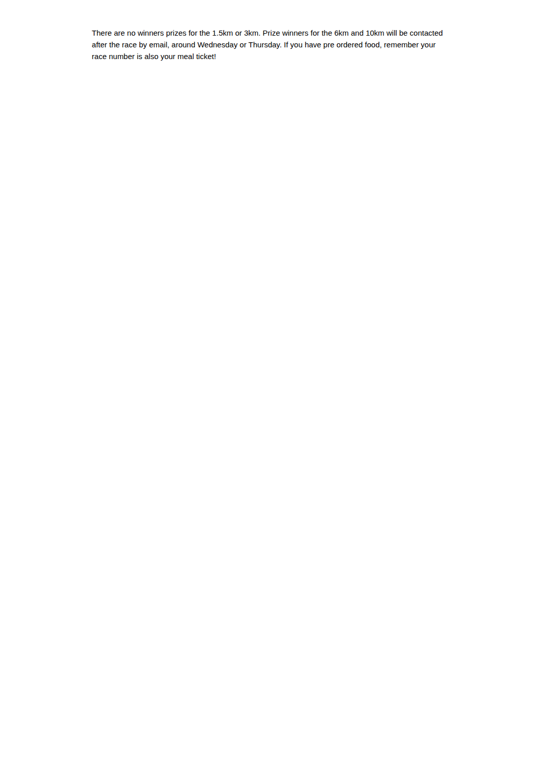There are no winners prizes for the 1.5km or 3km. Prize winners for the 6km and 10km will be contacted after the race by email, around Wednesday or Thursday. If you have pre ordered food, remember your race number is also your meal ticket!